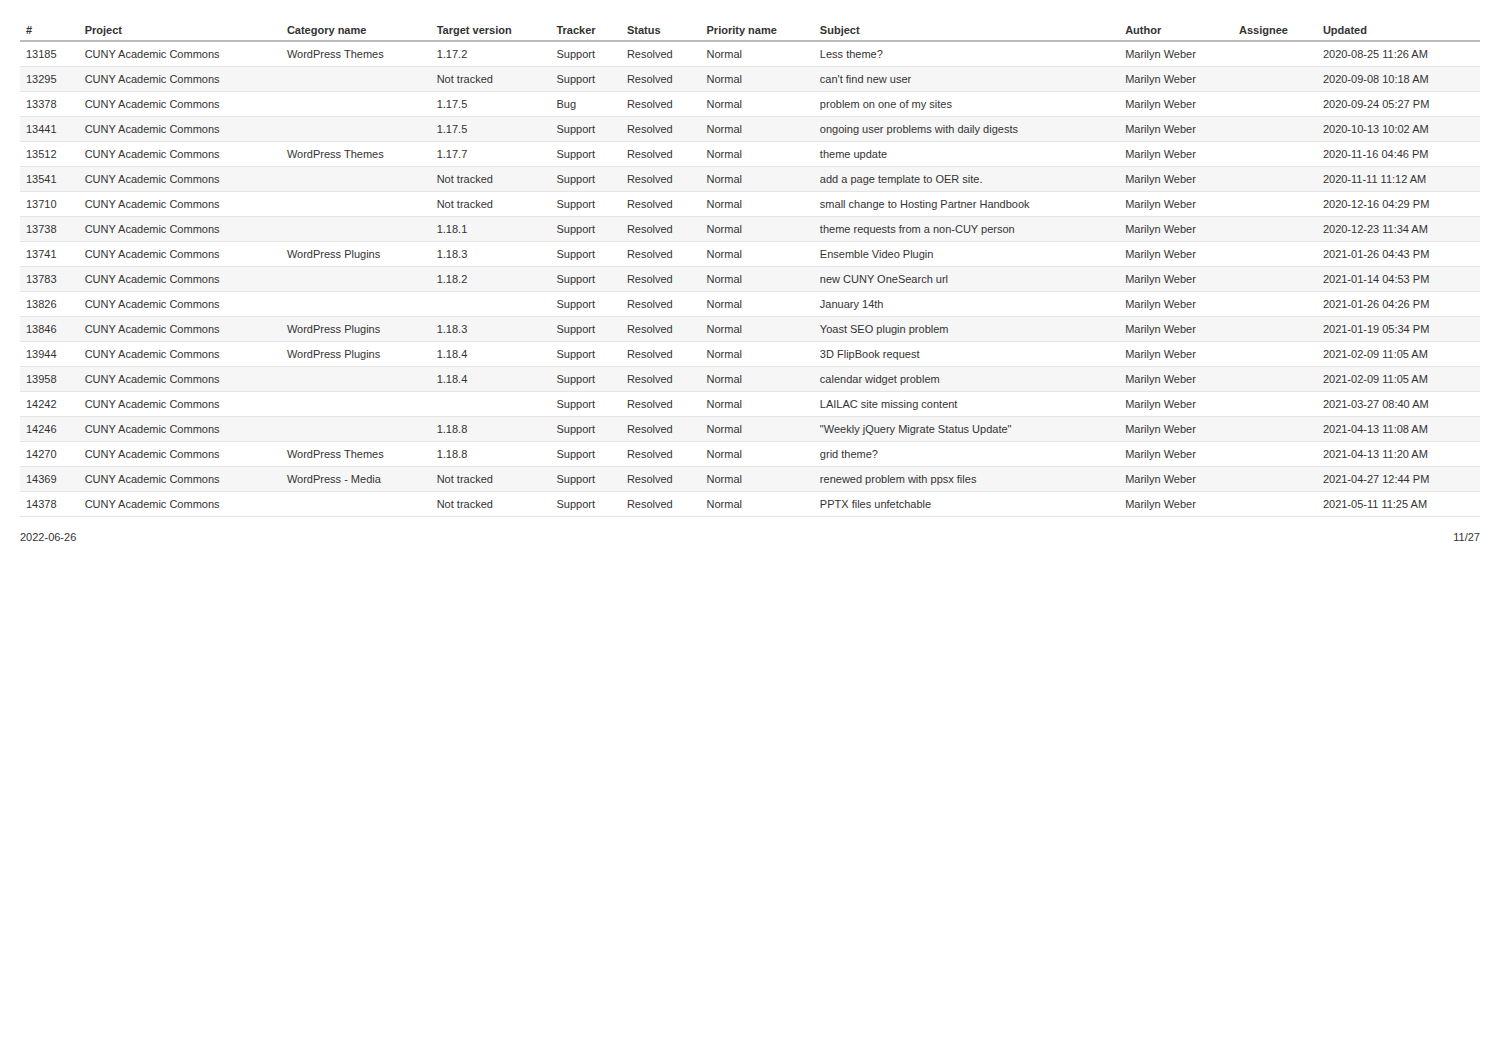| # | Project | Category name | Target version | Tracker | Status | Priority name | Subject | Author | Assignee | Updated |
| --- | --- | --- | --- | --- | --- | --- | --- | --- | --- | --- |
| 13185 | CUNY Academic Commons | WordPress Themes | 1.17.2 | Support | Resolved | Normal | Less theme? | Marilyn Weber | | 2020-08-25 11:26 AM |
| 13295 | CUNY Academic Commons | | Not tracked | Support | Resolved | Normal | can't find new user | Marilyn Weber | | 2020-09-08 10:18 AM |
| 13378 | CUNY Academic Commons | | 1.17.5 | Bug | Resolved | Normal | problem on one of my sites | Marilyn Weber | | 2020-09-24 05:27 PM |
| 13441 | CUNY Academic Commons | | 1.17.5 | Support | Resolved | Normal | ongoing user problems with daily digests | Marilyn Weber | | 2020-10-13 10:02 AM |
| 13512 | CUNY Academic Commons | WordPress Themes | 1.17.7 | Support | Resolved | Normal | theme update | Marilyn Weber | | 2020-11-16 04:46 PM |
| 13541 | CUNY Academic Commons | | Not tracked | Support | Resolved | Normal | add a page template to OER site. | Marilyn Weber | | 2020-11-11 11:12 AM |
| 13710 | CUNY Academic Commons | | Not tracked | Support | Resolved | Normal | small change to Hosting Partner Handbook | Marilyn Weber | | 2020-12-16 04:29 PM |
| 13738 | CUNY Academic Commons | | 1.18.1 | Support | Resolved | Normal | theme requests from a non-CUY person | Marilyn Weber | | 2020-12-23 11:34 AM |
| 13741 | CUNY Academic Commons | WordPress Plugins | 1.18.3 | Support | Resolved | Normal | Ensemble Video Plugin | Marilyn Weber | | 2021-01-26 04:43 PM |
| 13783 | CUNY Academic Commons | | 1.18.2 | Support | Resolved | Normal | new CUNY OneSearch url | Marilyn Weber | | 2021-01-14 04:53 PM |
| 13826 | CUNY Academic Commons | | | Support | Resolved | Normal | January 14th | Marilyn Weber | | 2021-01-26 04:26 PM |
| 13846 | CUNY Academic Commons | WordPress Plugins | 1.18.3 | Support | Resolved | Normal | Yoast SEO plugin problem | Marilyn Weber | | 2021-01-19 05:34 PM |
| 13944 | CUNY Academic Commons | WordPress Plugins | 1.18.4 | Support | Resolved | Normal | 3D FlipBook request | Marilyn Weber | | 2021-02-09 11:05 AM |
| 13958 | CUNY Academic Commons | | 1.18.4 | Support | Resolved | Normal | calendar widget problem | Marilyn Weber | | 2021-02-09 11:05 AM |
| 14242 | CUNY Academic Commons | | | Support | Resolved | Normal | LAILAC site missing content | Marilyn Weber | | 2021-03-27 08:40 AM |
| 14246 | CUNY Academic Commons | | 1.18.8 | Support | Resolved | Normal | "Weekly jQuery Migrate Status Update" | Marilyn Weber | | 2021-04-13 11:08 AM |
| 14270 | CUNY Academic Commons | WordPress Themes | 1.18.8 | Support | Resolved | Normal | grid theme? | Marilyn Weber | | 2021-04-13 11:20 AM |
| 14369 | CUNY Academic Commons | WordPress - Media | Not tracked | Support | Resolved | Normal | renewed problem with ppsx files | Marilyn Weber | | 2021-04-27 12:44 PM |
| 14378 | CUNY Academic Commons | | Not tracked | Support | Resolved | Normal | PPTX files unfetchable | Marilyn Weber | | 2021-05-11 11:25 AM |
2022-06-26 11/27